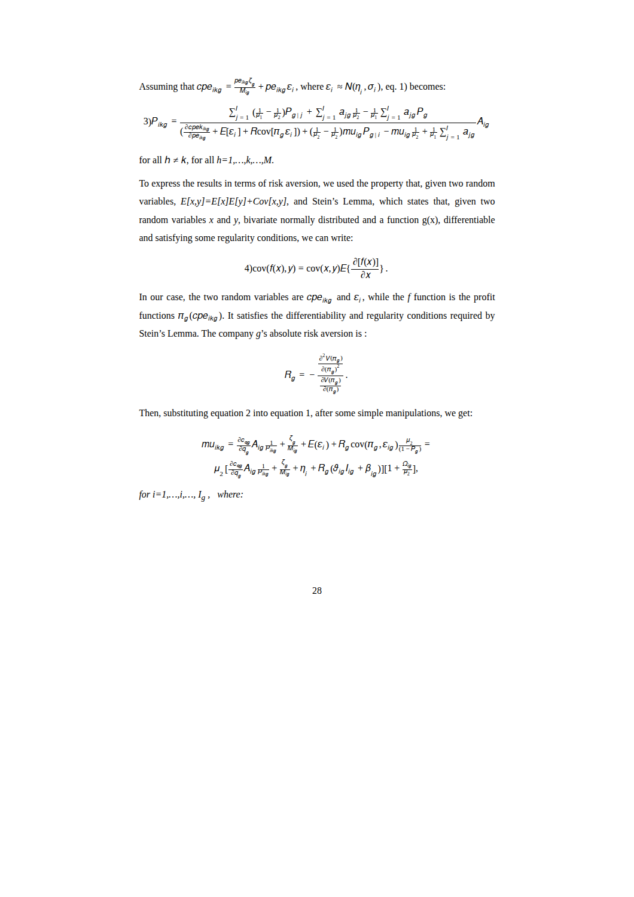Assuming that cpeikg = peikgζg Mig + peikgεi , where εi ≈ N(ηi,σi) , eq. 1) becomes:
3) Pikg = ∑ j=1 I ( 1μ1 − 1μ2 ) Pg|j + ∑ j=1 I ajg 1μ2 − 1μ1 ∑ j=1 I ajg Pg ( ∂cpekikg ∂peikg + E[εi] + Rcov[πgεi] ) + ( 1μ2 − 1μ2 ) muig Pg|i − muig 1μ2 + 1μ1 ∑ j=1 I ajg Aig
for all h≠k, for all h=1,…,k,…,M.
To express the results in terms of risk aversion, we used the property that, given two random variables, E[x,y]=E[x]E[y]+Cov[x,y], and Stein’s Lemma, which states that, given two random variables x and y, bivariate normally distributed and a function g(x), differentiable and satisfying some regularity conditions, we can write:
4) cov(f(x),y) = cov(x,y) E{ ∂[f(x)] ∂x } .
In our case, the two random variables are cpeikg and εi, while the f function is the profit functions πg(cpeikg). It satisfies the differentiability and regularity conditions required by Stein’s Lemma. The company g’s absolute risk aversion is :
Rg = − ∂2V(πg) ∂(πg)2 ∂V(πg) ∂(πg) .
Then, substituting equation 2 into equation 1, after some simple manipulations, we get:
muikg = ∂cqg ∂qg Aig 1Pikg + ζgMig + E(εi) + Rg cov(πg,εig) μ2 (1−Pg) = μ2 [ ∂cqg ∂qg Aig 1Pikg + ζgMig + ηi + Rg ( ϑig Iig + βig ) ] [ 1 + Ωig μ2 ] ,
for i=1,…,i,…, Ig , where:
28